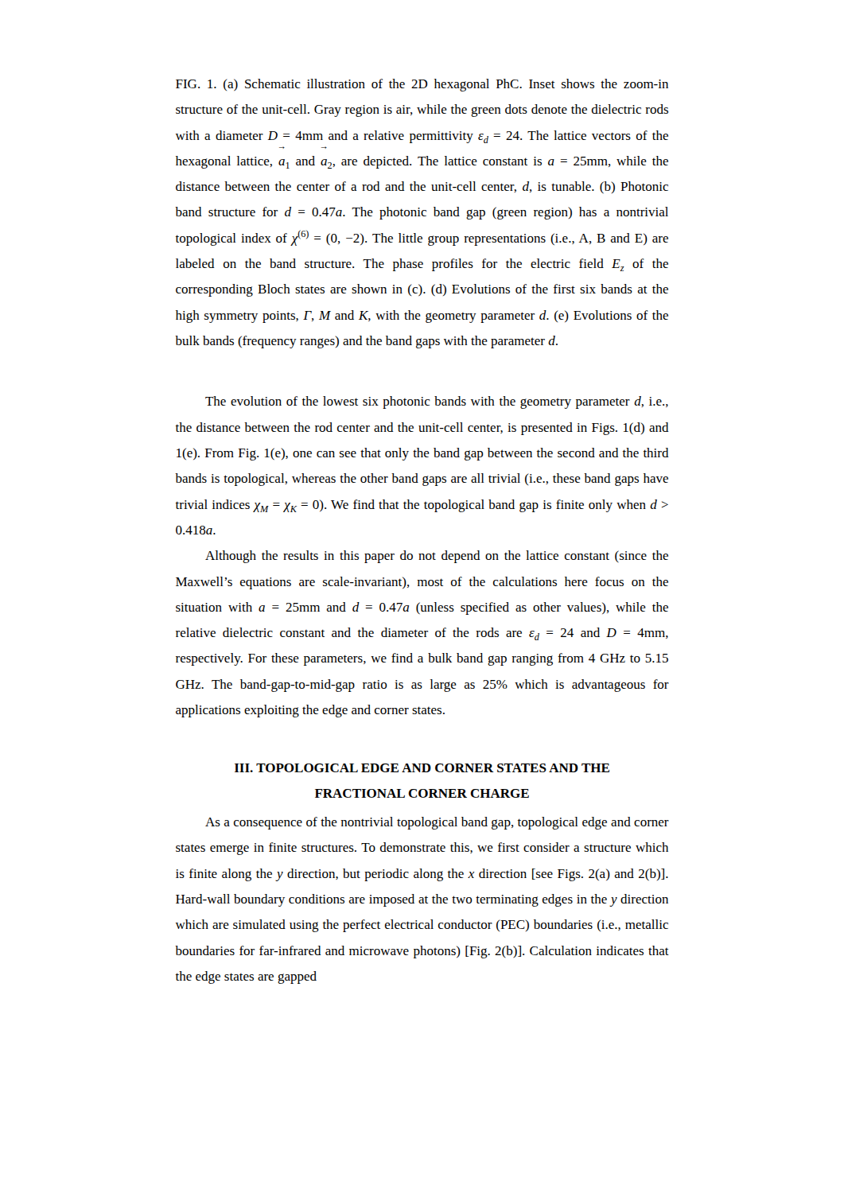FIG. 1. (a) Schematic illustration of the 2D hexagonal PhC. Inset shows the zoom-in structure of the unit-cell. Gray region is air, while the green dots denote the dielectric rods with a diameter D = 4mm and a relative permittivity εd = 24. The lattice vectors of the hexagonal lattice, a1 and a2, are depicted. The lattice constant is a = 25mm, while the distance between the center of a rod and the unit-cell center, d, is tunable. (b) Photonic band structure for d = 0.47a. The photonic band gap (green region) has a nontrivial topological index of χ(6) = (0, −2). The little group representations (i.e., A, B and E) are labeled on the band structure. The phase profiles for the electric field Ez of the corresponding Bloch states are shown in (c). (d) Evolutions of the first six bands at the high symmetry points, Γ, M and K, with the geometry parameter d. (e) Evolutions of the bulk bands (frequency ranges) and the band gaps with the parameter d.
The evolution of the lowest six photonic bands with the geometry parameter d, i.e., the distance between the rod center and the unit-cell center, is presented in Figs. 1(d) and 1(e). From Fig. 1(e), one can see that only the band gap between the second and the third bands is topological, whereas the other band gaps are all trivial (i.e., these band gaps have trivial indices χM = χK = 0). We find that the topological band gap is finite only when d > 0.418a.
Although the results in this paper do not depend on the lattice constant (since the Maxwell’s equations are scale-invariant), most of the calculations here focus on the situation with a = 25mm and d = 0.47a (unless specified as other values), while the relative dielectric constant and the diameter of the rods are εd = 24 and D = 4mm, respectively. For these parameters, we find a bulk band gap ranging from 4 GHz to 5.15 GHz. The band-gap-to-mid-gap ratio is as large as 25% which is advantageous for applications exploiting the edge and corner states.
III. TOPOLOGICAL EDGE AND CORNER STATES AND THEFRACTIONAL CORNER CHARGE
As a consequence of the nontrivial topological band gap, topological edge and corner states emerge in finite structures. To demonstrate this, we first consider a structure which is finite along the y direction, but periodic along the x direction [see Figs. 2(a) and 2(b)]. Hard-wall boundary conditions are imposed at the two terminating edges in the y direction which are simulated using the perfect electrical conductor (PEC) boundaries (i.e., metallic boundaries for far-infrared and microwave photons) [Fig. 2(b)]. Calculation indicates that the edge states are gapped